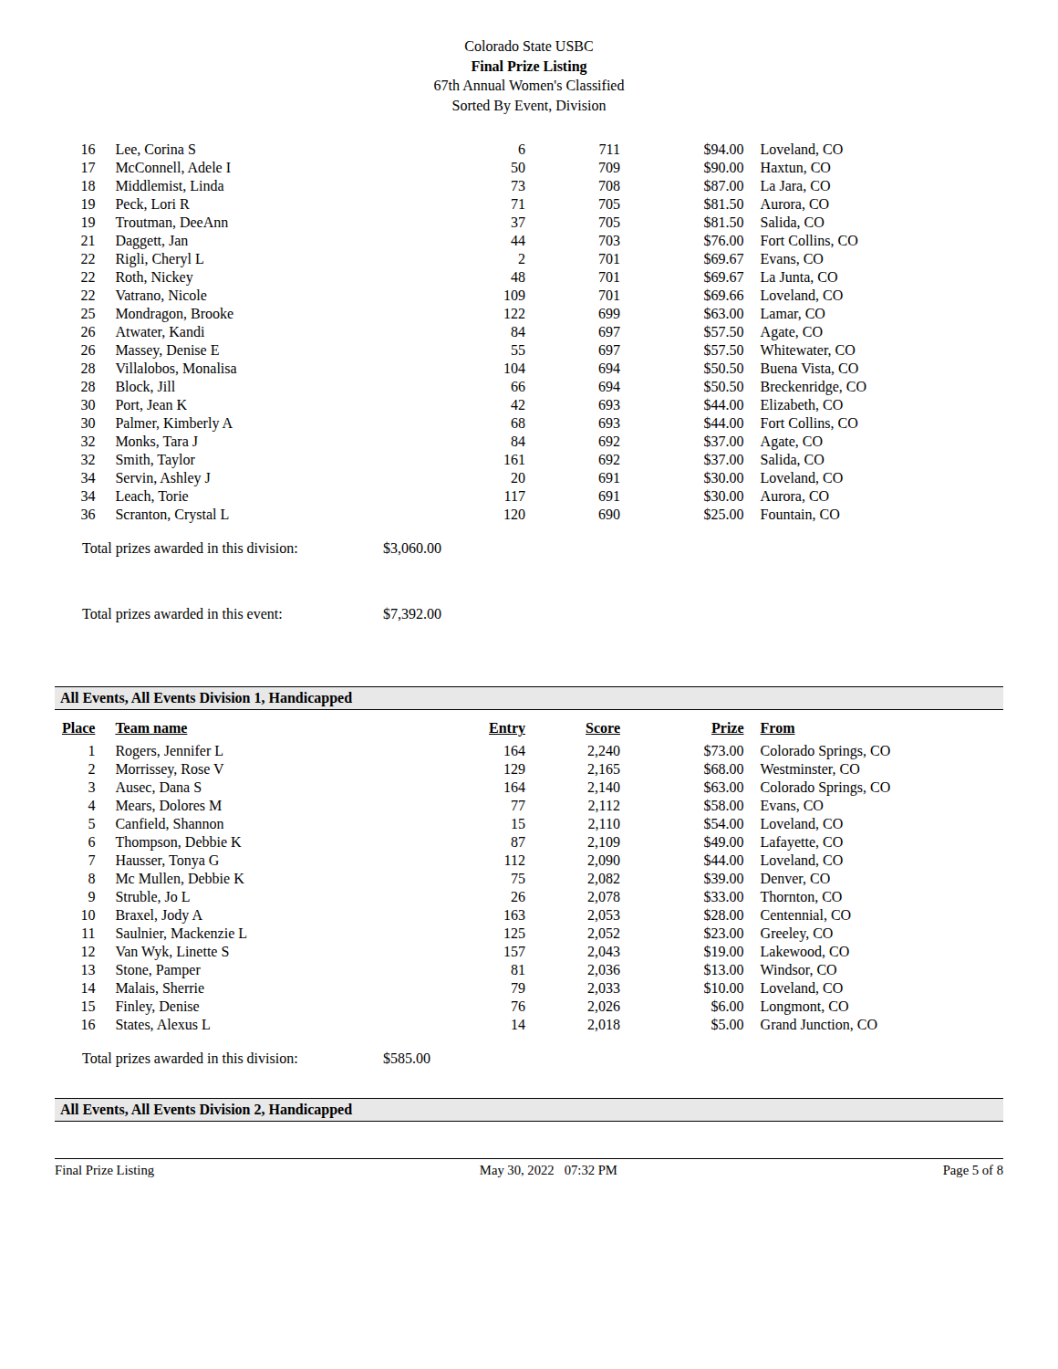Colorado State USBC
Final Prize Listing
67th Annual Women's Classified
Sorted By Event, Division
| 16 | Lee, Corina S | 6 | 711 | $94.00 | Loveland, CO |
| 17 | McConnell, Adele I | 50 | 709 | $90.00 | Haxtun, CO |
| 18 | Middlemist, Linda | 73 | 708 | $87.00 | La Jara, CO |
| 19 | Peck, Lori R | 71 | 705 | $81.50 | Aurora, CO |
| 19 | Troutman, DeeAnn | 37 | 705 | $81.50 | Salida, CO |
| 21 | Daggett, Jan | 44 | 703 | $76.00 | Fort Collins, CO |
| 22 | Rigli, Cheryl L | 2 | 701 | $69.67 | Evans, CO |
| 22 | Roth, Nickey | 48 | 701 | $69.67 | La Junta, CO |
| 22 | Vatrano, Nicole | 109 | 701 | $69.66 | Loveland, CO |
| 25 | Mondragon, Brooke | 122 | 699 | $63.00 | Lamar, CO |
| 26 | Atwater, Kandi | 84 | 697 | $57.50 | Agate, CO |
| 26 | Massey, Denise E | 55 | 697 | $57.50 | Whitewater, CO |
| 28 | Villalobos, Monalisa | 104 | 694 | $50.50 | Buena Vista, CO |
| 28 | Block, Jill | 66 | 694 | $50.50 | Breckenridge, CO |
| 30 | Port, Jean K | 42 | 693 | $44.00 | Elizabeth, CO |
| 30 | Palmer, Kimberly A | 68 | 693 | $44.00 | Fort Collins, CO |
| 32 | Monks, Tara J | 84 | 692 | $37.00 | Agate, CO |
| 32 | Smith, Taylor | 161 | 692 | $37.00 | Salida, CO |
| 34 | Servin, Ashley J | 20 | 691 | $30.00 | Loveland, CO |
| 34 | Leach, Torie | 117 | 691 | $30.00 | Aurora, CO |
| 36 | Scranton, Crystal L | 120 | 690 | $25.00 | Fountain, CO |
Total prizes awarded in this division:
$3,060.00
Total prizes awarded in this event:
$7,392.00
All Events, All Events Division 1, Handicapped
| Place | Team name | Entry | Score | Prize | From |
| --- | --- | --- | --- | --- | --- |
| 1 | Rogers, Jennifer L | 164 | 2,240 | $73.00 | Colorado Springs, CO |
| 2 | Morrissey, Rose V | 129 | 2,165 | $68.00 | Westminster, CO |
| 3 | Ausec, Dana S | 164 | 2,140 | $63.00 | Colorado Springs, CO |
| 4 | Mears, Dolores M | 77 | 2,112 | $58.00 | Evans, CO |
| 5 | Canfield, Shannon | 15 | 2,110 | $54.00 | Loveland, CO |
| 6 | Thompson, Debbie K | 87 | 2,109 | $49.00 | Lafayette, CO |
| 7 | Hausser, Tonya G | 112 | 2,090 | $44.00 | Loveland, CO |
| 8 | Mc Mullen, Debbie K | 75 | 2,082 | $39.00 | Denver, CO |
| 9 | Struble, Jo L | 26 | 2,078 | $33.00 | Thornton, CO |
| 10 | Braxel, Jody A | 163 | 2,053 | $28.00 | Centennial, CO |
| 11 | Saulnier, Mackenzie L | 125 | 2,052 | $23.00 | Greeley, CO |
| 12 | Van Wyk, Linette S | 157 | 2,043 | $19.00 | Lakewood, CO |
| 13 | Stone, Pamper | 81 | 2,036 | $13.00 | Windsor, CO |
| 14 | Malais, Sherrie | 79 | 2,033 | $10.00 | Loveland, CO |
| 15 | Finley, Denise | 76 | 2,026 | $6.00 | Longmont, CO |
| 16 | States, Alexus L | 14 | 2,018 | $5.00 | Grand Junction, CO |
Total prizes awarded in this division:
$585.00
All Events, All Events Division 2, Handicapped
Final Prize Listing
May 30, 2022 07:32 PM
Page 5 of 8